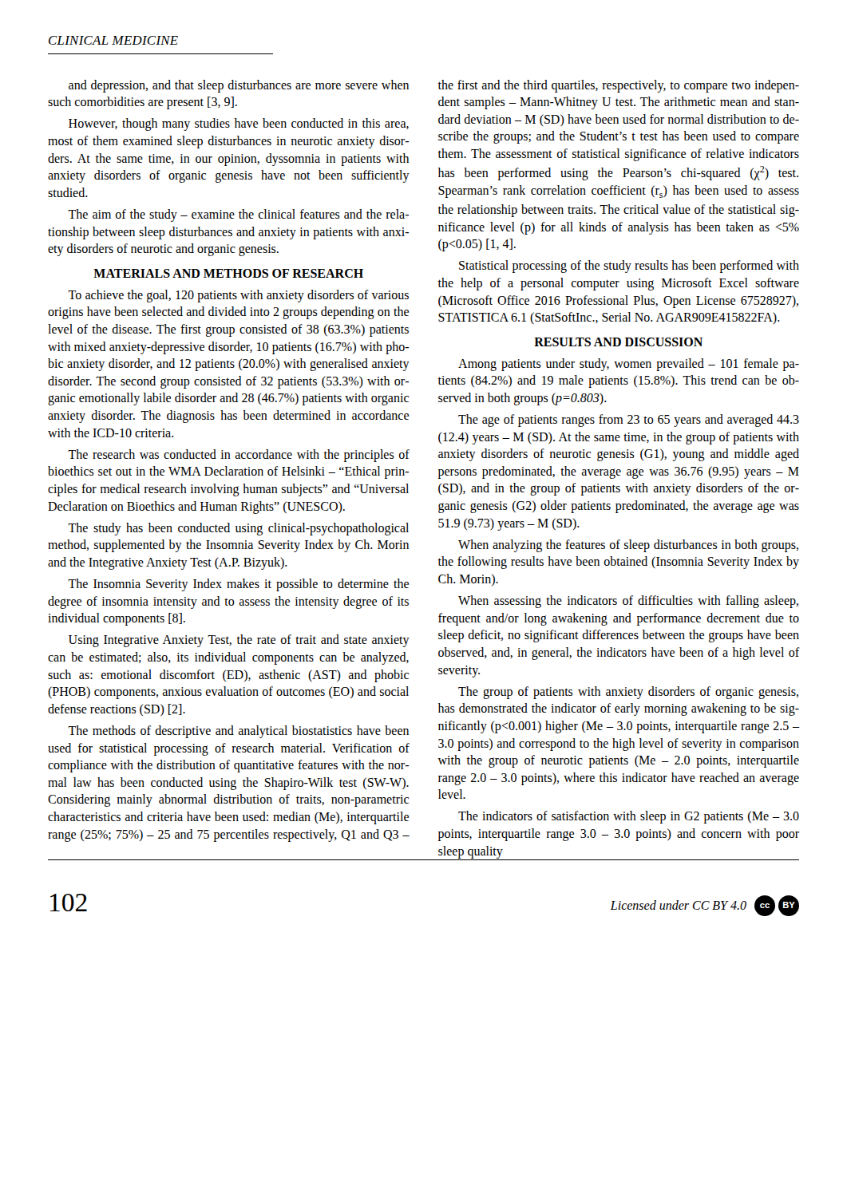CLINICAL MEDICINE
and depression, and that sleep disturbances are more severe when such comorbidities are present [3, 9].
However, though many studies have been conducted in this area, most of them examined sleep disturbances in neurotic anxiety disorders. At the same time, in our opinion, dyssomnia in patients with anxiety disorders of organic genesis have not been sufficiently studied.
The aim of the study – examine the clinical features and the relationship between sleep disturbances and anxiety in patients with anxiety disorders of neurotic and organic genesis.
Materials and methods of research
To achieve the goal, 120 patients with anxiety disorders of various origins have been selected and divided into 2 groups depending on the level of the disease. The first group consisted of 38 (63.3%) patients with mixed anxiety-depressive disorder, 10 patients (16.7%) with phobic anxiety disorder, and 12 patients (20.0%) with generalised anxiety disorder. The second group consisted of 32 patients (53.3%) with organic emotionally labile disorder and 28 (46.7%) patients with organic anxiety disorder. The diagnosis has been determined in accordance with the ICD-10 criteria.
The research was conducted in accordance with the principles of bioethics set out in the WMA Declaration of Helsinki – “Ethical principles for medical research involving human subjects” and “Universal Declaration on Bioethics and Human Rights” (UNESCO).
The study has been conducted using clinical-psychopathological method, supplemented by the Insomnia Severity Index by Ch. Morin and the Integrative Anxiety Test (A.P. Bizyuk).
The Insomnia Severity Index makes it possible to determine the degree of insomnia intensity and to assess the intensity degree of its individual components [8].
Using Integrative Anxiety Test, the rate of trait and state anxiety can be estimated; also, its individual components can be analyzed, such as: emotional discomfort (ED), asthenic (AST) and phobic (PHOB) components, anxious evaluation of outcomes (EO) and social defense reactions (SD) [2].
The methods of descriptive and analytical biostatistics have been used for statistical processing of research material. Verification of compliance with the distribution of quantitative features with the normal law has been conducted using the Shapiro-Wilk test (SW-W). Considering mainly abnormal distribution of traits, non-parametric characteristics and criteria have been used: median (Me), interquartile range (25%; 75%) – 25 and 75 percentiles respectively, Q1 and Q3 – the first and the third quartiles, respectively, to compare two independent samples – Mann-Whitney U test. The arithmetic mean and standard deviation – M (SD) have been used for normal distribution to describe the groups; and the Student’s t test has been used to compare them. The assessment of statistical significance of relative indicators has been performed using the Pearson’s chi-squared (χ2) test. Spearman’s rank correlation coefficient (rs) has been used to assess the relationship between traits. The critical value of the statistical significance level (p) for all kinds of analysis has been taken as <5% (p<0.05) [1, 4].
Statistical processing of the study results has been performed with the help of a personal computer using Microsoft Excel software (Microsoft Office 2016 Professional Plus, Open License 67528927), STATISTICA 6.1 (StatSoftInc., Serial No. AGAR909E415822FA).
Results and discussion
Among patients under study, women prevailed – 101 female patients (84.2%) and 19 male patients (15.8%). This trend can be observed in both groups (p=0.803).
The age of patients ranges from 23 to 65 years and averaged 44.3 (12.4) years – M (SD). At the same time, in the group of patients with anxiety disorders of neurotic genesis (G1), young and middle aged persons predominated, the average age was 36.76 (9.95) years – M (SD), and in the group of patients with anxiety disorders of the organic genesis (G2) older patients predominated, the average age was 51.9 (9.73) years – M (SD).
When analyzing the features of sleep disturbances in both groups, the following results have been obtained (Insomnia Severity Index by Ch. Morin).
When assessing the indicators of difficulties with falling asleep, frequent and/or long awakening and performance decrement due to sleep deficit, no significant differences between the groups have been observed, and, in general, the indicators have been of a high level of severity.
The group of patients with anxiety disorders of organic genesis, has demonstrated the indicator of early morning awakening to be significantly (p<0.001) higher (Me – 3.0 points, interquartile range 2.5 – 3.0 points) and correspond to the high level of severity in comparison with the group of neurotic patients (Me – 2.0 points, interquartile range 2.0 – 3.0 points), where this indicator have reached an average level.
The indicators of satisfaction with sleep in G2 patients (Me – 3.0 points, interquartile range 3.0 – 3.0 points) and concern with poor sleep quality
102
Licensed under CC BY 4.0 cc BY